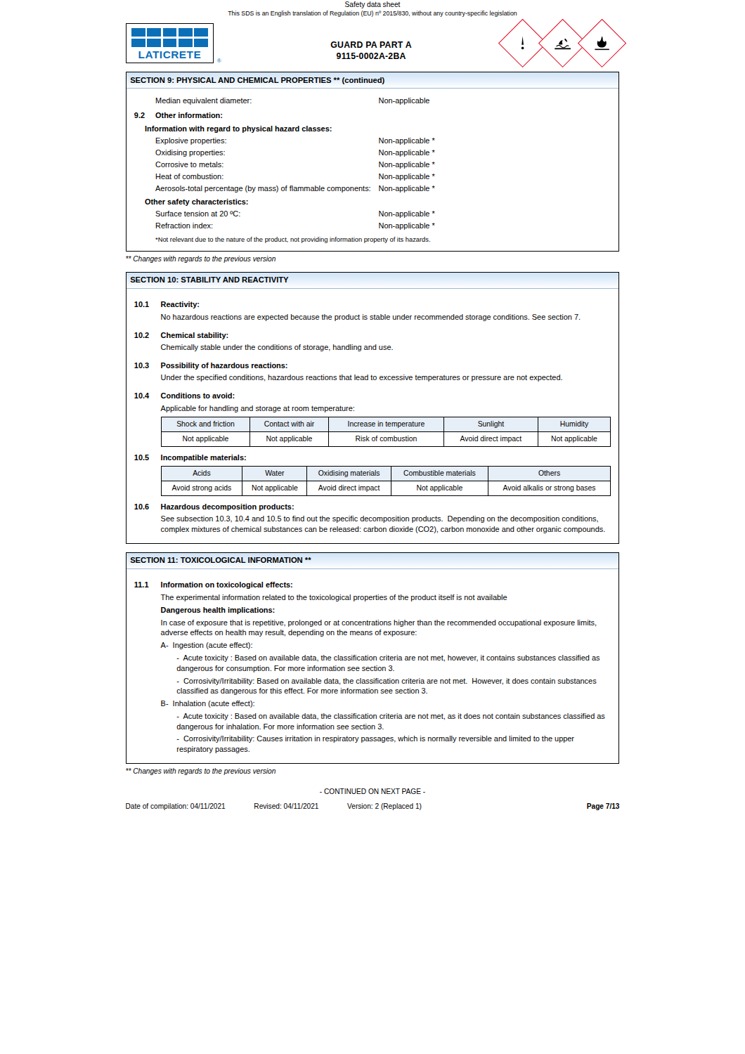Safety data sheet
This SDS is an English translation of Regulation (EU) nº 2015/830, without any country-specific legislation
LATICRETE
®
GUARD PA PART A
9115-0002A-2BA
SECTION 9: PHYSICAL AND CHEMICAL PROPERTIES ** (continued)
Median equivalent diameter:
Non-applicable
9.2
Other information:
Information with regard to physical hazard classes:
Explosive properties:
Non-applicable *
Oxidising properties:
Non-applicable *
Corrosive to metals:
Non-applicable *
Heat of combustion:
Non-applicable *
Aerosols-total percentage (by mass) of flammable components:
Non-applicable *
Other safety characteristics:
Surface tension at 20 ºC:
Non-applicable *
Refraction index:
Non-applicable *
*Not relevant due to the nature of the product, not providing information property of its hazards.
** Changes with regards to the previous version
SECTION 10: STABILITY AND REACTIVITY
10.1
Reactivity:
No hazardous reactions are expected because the product is stable under recommended storage conditions. See section 7.
10.2
Chemical stability:
Chemically stable under the conditions of storage, handling and use.
10.3
Possibility of hazardous reactions:
Under the specified conditions, hazardous reactions that lead to excessive temperatures or pressure are not expected.
10.4
Conditions to avoid:
Applicable for handling and storage at room temperature:
| Shock and friction | Contact with air | Increase in temperature | Sunlight | Humidity |
| --- | --- | --- | --- | --- |
| Not applicable | Not applicable | Risk of combustion | Avoid direct impact | Not applicable |
10.5
Incompatible materials:
| Acids | Water | Oxidising materials | Combustible materials | Others |
| --- | --- | --- | --- | --- |
| Avoid strong acids | Not applicable | Avoid direct impact | Not applicable | Avoid alkalis or strong bases |
10.6
Hazardous decomposition products:
See subsection 10.3, 10.4 and 10.5 to find out the specific decomposition products. Depending on the decomposition conditions, complex mixtures of chemical substances can be released: carbon dioxide (CO2), carbon monoxide and other organic compounds.
SECTION 11: TOXICOLOGICAL INFORMATION **
11.1
Information on toxicological effects:
The experimental information related to the toxicological properties of the product itself is not available
Dangerous health implications:
In case of exposure that is repetitive, prolonged or at concentrations higher than the recommended occupational exposure limits, adverse effects on health may result, depending on the means of exposure:
A- Ingestion (acute effect):
- Acute toxicity : Based on available data, the classification criteria are not met, however, it contains substances classified as dangerous for consumption. For more information see section 3.
- Corrosivity/Irritability: Based on available data, the classification criteria are not met. However, it does contain substances classified as dangerous for this effect. For more information see section 3.
B- Inhalation (acute effect):
- Acute toxicity : Based on available data, the classification criteria are not met, as it does not contain substances classified as dangerous for inhalation. For more information see section 3.
- Corrosivity/Irritability: Causes irritation in respiratory passages, which is normally reversible and limited to the upper respiratory passages.
** Changes with regards to the previous version
- CONTINUED ON NEXT PAGE -
Date of compilation: 04/11/2021 Revised: 04/11/2021 Version: 2 (Replaced 1)
Page 7/13